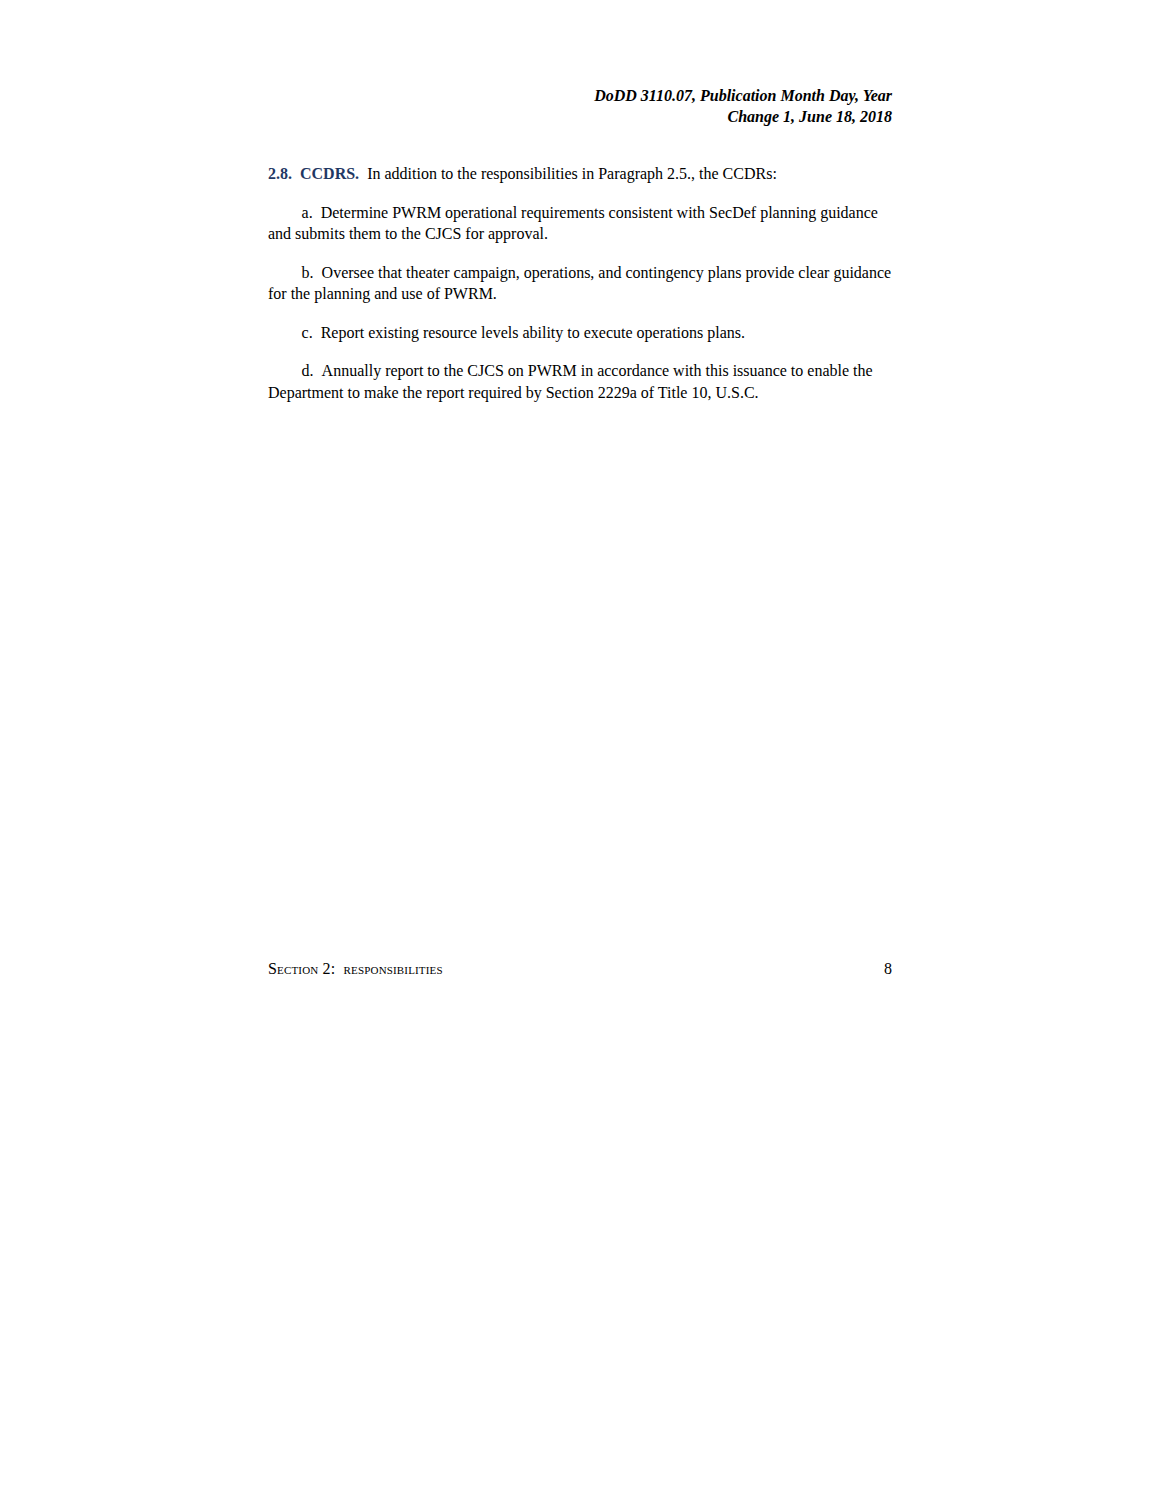DoDD 3110.07, Publication Month Day, Year
Change 1, June 18, 2018
2.8. CCDRS. In addition to the responsibilities in Paragraph 2.5., the CCDRs:
a. Determine PWRM operational requirements consistent with SecDef planning guidance and submits them to the CJCS for approval.
b. Oversee that theater campaign, operations, and contingency plans provide clear guidance for the planning and use of PWRM.
c. Report existing resource levels ability to execute operations plans.
d. Annually report to the CJCS on PWRM in accordance with this issuance to enable the Department to make the report required by Section 2229a of Title 10, U.S.C.
Section 2: responsibilities 8